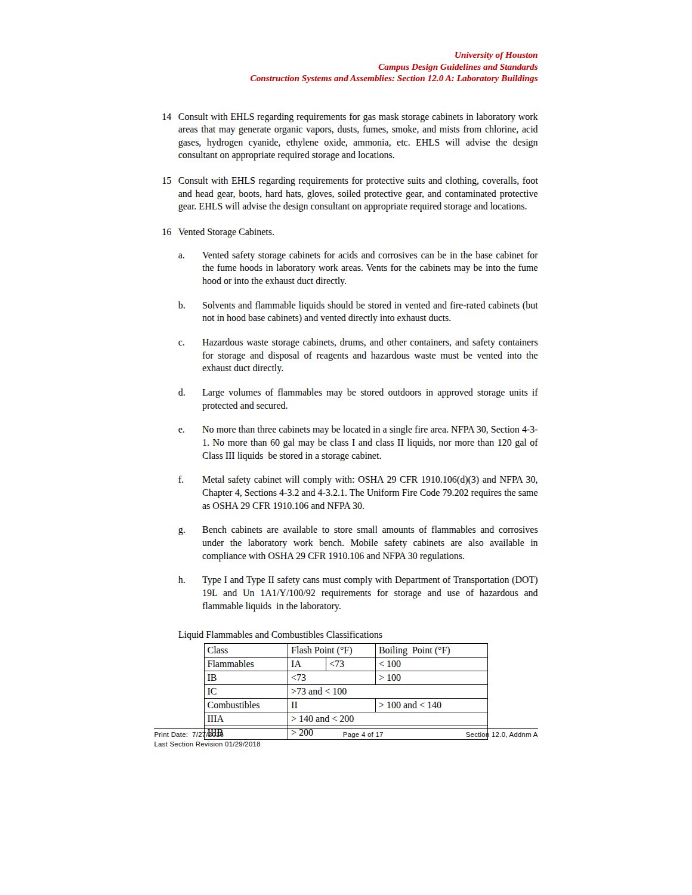University of Houston
Campus Design Guidelines and Standards
Construction Systems and Assemblies: Section 12.0 A: Laboratory Buildings
14 Consult with EHLS regarding requirements for gas mask storage cabinets in laboratory work areas that may generate organic vapors, dusts, fumes, smoke, and mists from chlorine, acid gases, hydrogen cyanide, ethylene oxide, ammonia, etc. EHLS will advise the design consultant on appropriate required storage and locations.
15 Consult with EHLS regarding requirements for protective suits and clothing, coveralls, foot and head gear, boots, hard hats, gloves, soiled protective gear, and contaminated protective gear. EHLS will advise the design consultant on appropriate required storage and locations.
16 Vented Storage Cabinets.
a. Vented safety storage cabinets for acids and corrosives can be in the base cabinet for the fume hoods in laboratory work areas. Vents for the cabinets may be into the fume hood or into the exhaust duct directly.
b. Solvents and flammable liquids should be stored in vented and fire-rated cabinets (but not in hood base cabinets) and vented directly into exhaust ducts.
c. Hazardous waste storage cabinets, drums, and other containers, and safety containers for storage and disposal of reagents and hazardous waste must be vented into the exhaust duct directly.
d. Large volumes of flammables may be stored outdoors in approved storage units if protected and secured.
e. No more than three cabinets may be located in a single fire area. NFPA 30, Section 4-3-1. No more than 60 gal may be class I and class II liquids, nor more than 120 gal of Class III liquids be stored in a storage cabinet.
f. Metal safety cabinet will comply with: OSHA 29 CFR 1910.106(d)(3) and NFPA 30, Chapter 4, Sections 4-3.2 and 4-3.2.1. The Uniform Fire Code 79.202 requires the same as OSHA 29 CFR 1910.106 and NFPA 30.
g. Bench cabinets are available to store small amounts of flammables and corrosives under the laboratory work bench. Mobile safety cabinets are also available in compliance with OSHA 29 CFR 1910.106 and NFPA 30 regulations.
h. Type I and Type II safety cans must comply with Department of Transportation (DOT) 19L and Un 1A1/Y/100/92 requirements for storage and use of hazardous and flammable liquids in the laboratory.
Liquid Flammables and Combustibles Classifications
| Class | Flash Point (°F) | Boiling Point (°F) |
| Flammables | IA | <73 | < 100 |
| IB | <73 | > 100 |
| IC | >73 and < 100 |
| Combustibles | II | > 100 and < 140 |
| IIIA | > 140 and < 200 |
| IIIB | > 200 |
Print Date: 7/27/2016 Last Section Revision 01/29/2018
Page 4 of 17
Section 12.0, Addnm A